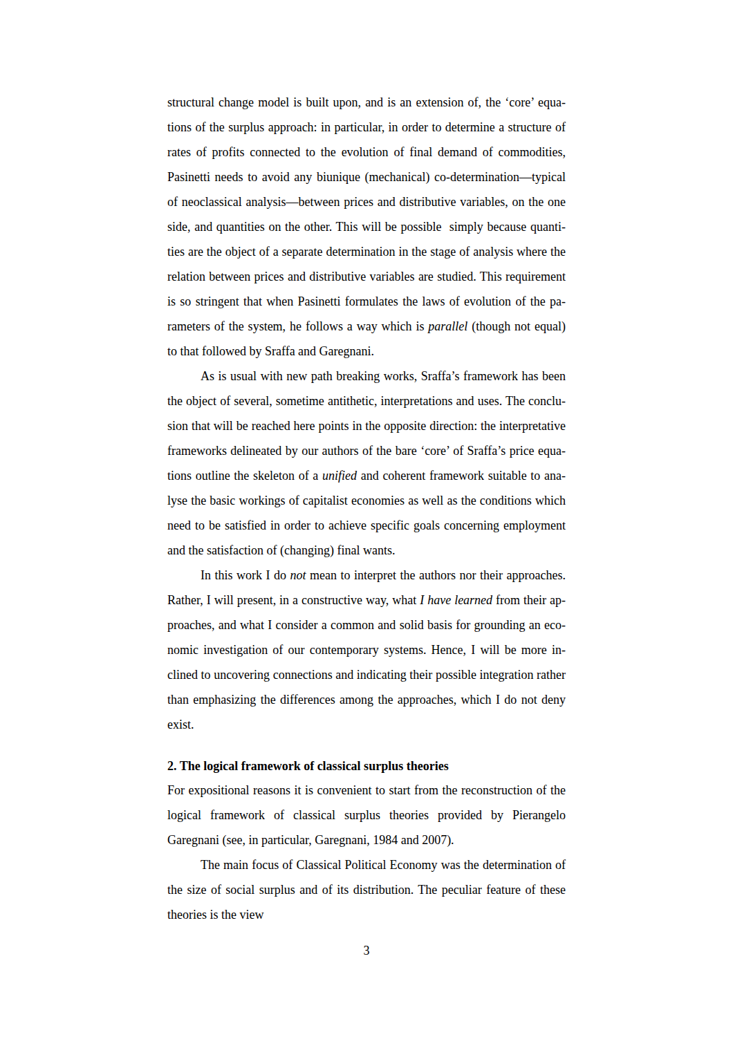structural change model is built upon, and is an extension of, the ‘core’ equations of the surplus approach: in particular, in order to determine a structure of rates of profits connected to the evolution of final demand of commodities, Pasinetti needs to avoid any biunique (mechanical) co-determination—typical of neoclassical analysis—between prices and distributive variables, on the one side, and quantities on the other. This will be possible simply because quantities are the object of a separate determination in the stage of analysis where the relation between prices and distributive variables are studied. This requirement is so stringent that when Pasinetti formulates the laws of evolution of the parameters of the system, he follows a way which is parallel (though not equal) to that followed by Sraffa and Garegnani.
As is usual with new path breaking works, Sraffa’s framework has been the object of several, sometime antithetic, interpretations and uses. The conclusion that will be reached here points in the opposite direction: the interpretative frameworks delineated by our authors of the bare ‘core’ of Sraffa’s price equations outline the skeleton of a unified and coherent framework suitable to analyse the basic workings of capitalist economies as well as the conditions which need to be satisfied in order to achieve specific goals concerning employment and the satisfaction of (changing) final wants.
In this work I do not mean to interpret the authors nor their approaches. Rather, I will present, in a constructive way, what I have learned from their approaches, and what I consider a common and solid basis for grounding an economic investigation of our contemporary systems. Hence, I will be more inclined to uncovering connections and indicating their possible integration rather than emphasizing the differences among the approaches, which I do not deny exist.
2. The logical framework of classical surplus theories
For expositional reasons it is convenient to start from the reconstruction of the logical framework of classical surplus theories provided by Pierangelo Garegnani (see, in particular, Garegnani, 1984 and 2007).
The main focus of Classical Political Economy was the determination of the size of social surplus and of its distribution. The peculiar feature of these theories is the view
3